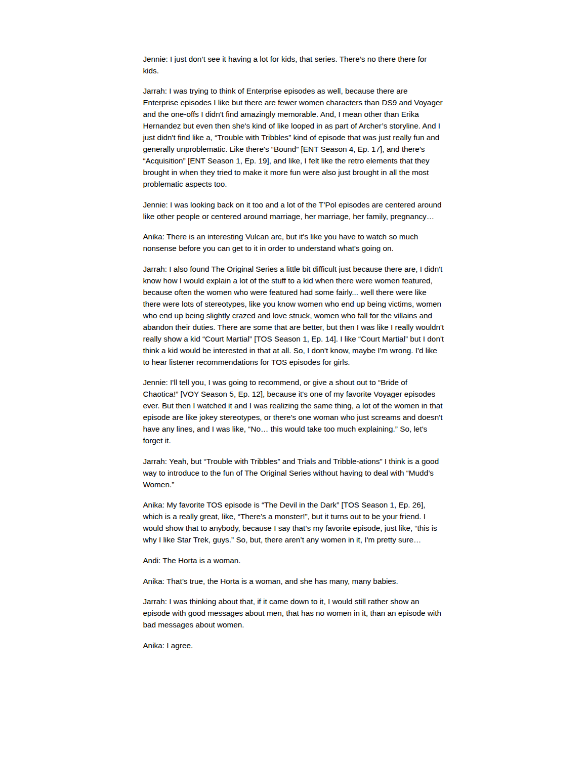Jennie: I just don’t see it having a lot for kids, that series. There’s no there there for kids.
Jarrah: I was trying to think of Enterprise episodes as well, because there are Enterprise episodes I like but there are fewer women characters than DS9 and Voyager and the one-offs I didn't find amazingly memorable. And, I mean other than Erika Hernandez but even then she's kind of like looped in as part of Archer’s storyline. And I just didn't find like a, “Trouble with Tribbles” kind of episode that was just really fun and generally unproblematic. Like there's “Bound” [ENT Season 4, Ep. 17], and there’s “Acquisition” [ENT Season 1, Ep. 19], and like, I felt like the retro elements that they brought in when they tried to make it more fun were also just brought in all the most problematic aspects too.
Jennie: I was looking back on it too and a lot of the T’Pol episodes are centered around like other people or centered around marriage, her marriage, her family, pregnancy…
Anika: There is an interesting Vulcan arc, but it's like you have to watch so much nonsense before you can get to it in order to understand what's going on.
Jarrah: I also found The Original Series a little bit difficult just because there are, I didn't know how I would explain a lot of the stuff to a kid when there were women featured, because often the women who were featured had some fairly... well there were like there were lots of stereotypes, like you know women who end up being victims, women who end up being slightly crazed and love struck, women who fall for the villains and abandon their duties. There are some that are better, but then I was like I really wouldn't really show a kid “Court Martial” [TOS Season 1, Ep. 14]. I like “Court Martial” but I don't think a kid would be interested in that at all. So, I don't know, maybe I'm wrong. I'd like to hear listener recommendations for TOS episodes for girls.
Jennie: I'll tell you, I was going to recommend, or give a shout out to “Bride of Chaotica!” [VOY Season 5, Ep. 12], because it's one of my favorite Voyager episodes ever. But then I watched it and I was realizing the same thing, a lot of the women in that episode are like jokey stereotypes, or there's one woman who just screams and doesn't have any lines, and I was like, “No… this would take too much explaining.” So, let's forget it.
Jarrah: Yeah, but “Trouble with Tribbles” and Trials and Tribble-ations” I think is a good way to introduce to the fun of The Original Series without having to deal with “Mudd’s Women.”
Anika: My favorite TOS episode is “The Devil in the Dark” [TOS Season 1, Ep. 26], which is a really great, like, “There’s a monster!”, but it turns out to be your friend. I would show that to anybody, because I say that’s my favorite episode, just like, “this is why I like Star Trek, guys.” So, but, there aren’t any women in it, I'm pretty sure…
Andi: The Horta is a woman.
Anika: That’s true, the Horta is a woman, and she has many, many babies.
Jarrah: I was thinking about that, if it came down to it, I would still rather show an episode with good messages about men, that has no women in it, than an episode with bad messages about women.
Anika: I agree.